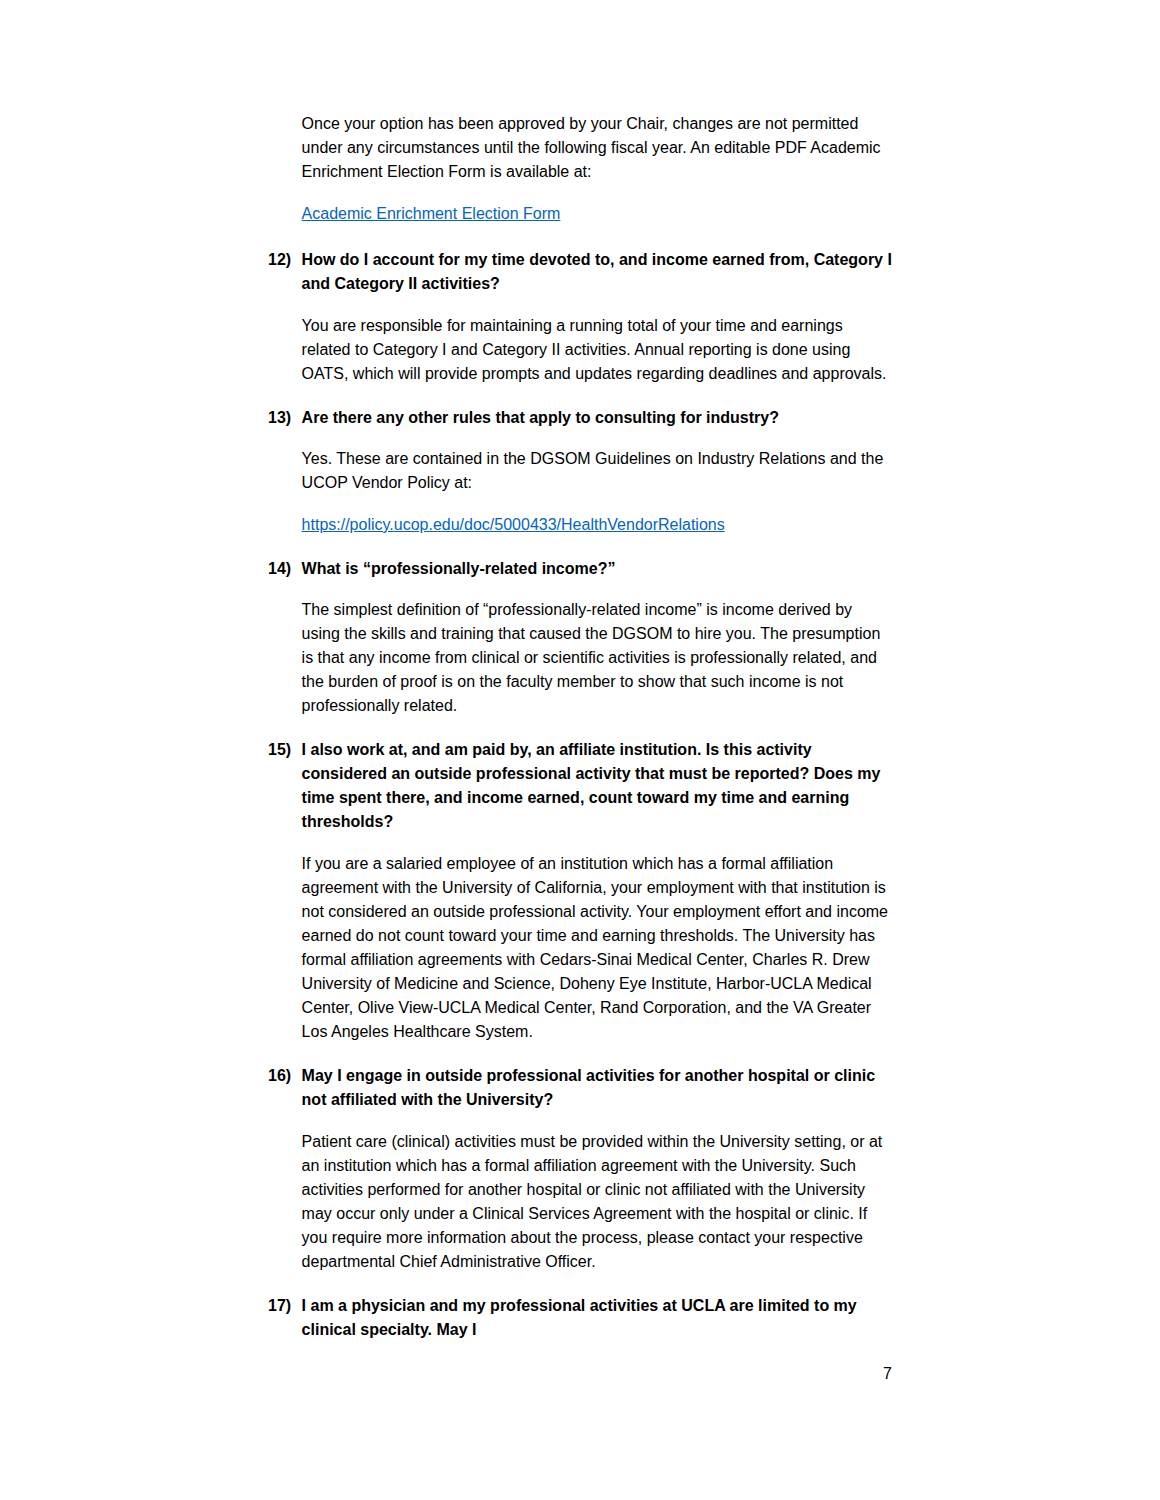Once your option has been approved by your Chair, changes are not permitted under any circumstances until the following fiscal year. An editable PDF Academic Enrichment Election Form is available at:
Academic Enrichment Election Form
How do I account for my time devoted to, and income earned from, Category I and Category II activities?
You are responsible for maintaining a running total of your time and earnings related to Category I and Category II activities. Annual reporting is done using OATS, which will provide prompts and updates regarding deadlines and approvals.
Are there any other rules that apply to consulting for industry?
Yes. These are contained in the DGSOM Guidelines on Industry Relations and the UCOP Vendor Policy at:
https://policy.ucop.edu/doc/5000433/HealthVendorRelations
What is “professionally-related income?”
The simplest definition of “professionally-related income” is income derived by using the skills and training that caused the DGSOM to hire you. The presumption is that any income from clinical or scientific activities is professionally related, and the burden of proof is on the faculty member to show that such income is not professionally related.
I also work at, and am paid by, an affiliate institution. Is this activity considered an outside professional activity that must be reported? Does my time spent there, and income earned, count toward my time and earning thresholds?
If you are a salaried employee of an institution which has a formal affiliation agreement with the University of California, your employment with that institution is not considered an outside professional activity. Your employment effort and income earned do not count toward your time and earning thresholds. The University has formal affiliation agreements with Cedars-Sinai Medical Center, Charles R. Drew University of Medicine and Science, Doheny Eye Institute, Harbor-UCLA Medical Center, Olive View-UCLA Medical Center, Rand Corporation, and the VA Greater Los Angeles Healthcare System.
May I engage in outside professional activities for another hospital or clinic not affiliated with the University?
Patient care (clinical) activities must be provided within the University setting, or at an institution which has a formal affiliation agreement with the University. Such activities performed for another hospital or clinic not affiliated with the University may occur only under a Clinical Services Agreement with the hospital or clinic. If you require more information about the process, please contact your respective departmental Chief Administrative Officer.
I am a physician and my professional activities at UCLA are limited to my clinical specialty. May I
7